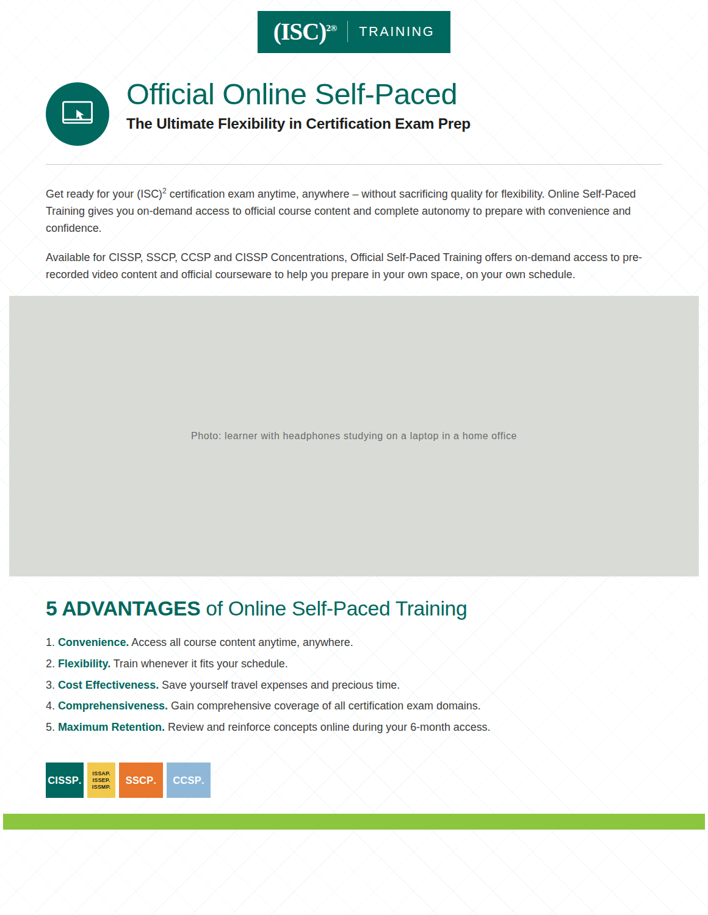(ISC)2®
TRAINING
Official Online Self-Paced
The Ultimate Flexibility in Certification Exam Prep
Get ready for your (ISC)2 certification exam anytime, anywhere – without sacrificing quality for flexibility. Online Self-Paced Training gives you on-demand access to official course content and complete autonomy to prepare with convenience and confidence.
Available for CISSP, SSCP, CCSP and CISSP Concentrations, Official Self-Paced Training offers on-demand access to pre-recorded video content and official courseware to help you prepare in your own space, on your own schedule.
Photo: learner with headphones studying on a laptop in a home office
5 ADVANTAGES of Online Self-Paced Training
1. Convenience. Access all course content anytime, anywhere.
2. Flexibility. Train whenever it fits your schedule.
3. Cost Effectiveness. Save yourself travel expenses and precious time.
4. Comprehensiveness. Gain comprehensive coverage of all certification exam domains.
5. Maximum Retention. Review and reinforce concepts online during your 6-month access.
CISSP.
ISSAP. ISSEP. ISSMP.
SSCP.
CCSP.